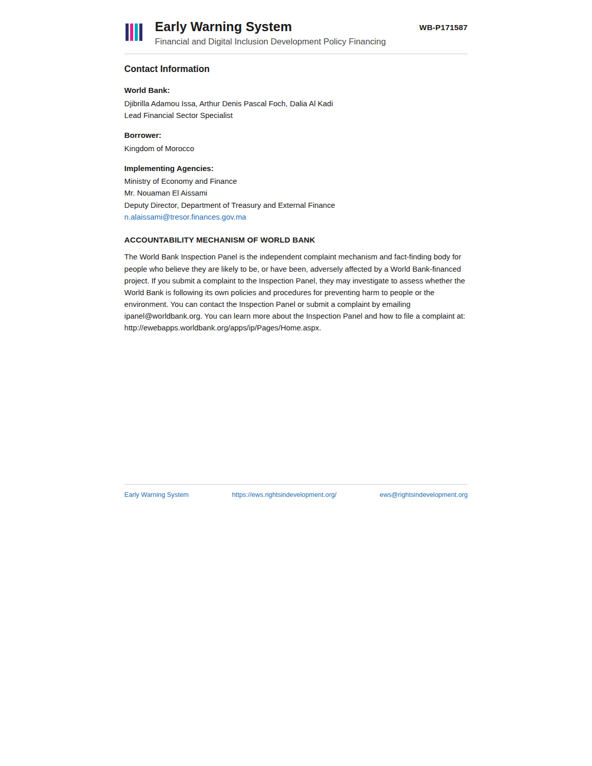Early Warning System
Financial and Digital Inclusion Development Policy Financing
WB-P171587
Contact Information
World Bank:
Djibrilla Adamou Issa, Arthur Denis Pascal Foch, Dalia Al Kadi
Lead Financial Sector Specialist
Borrower:
Kingdom of Morocco
Implementing Agencies:
Ministry of Economy and Finance
Mr. Nouaman El Aissami
Deputy Director, Department of Treasury and External Finance
n.alaissami@tresor.finances.gov.ma
Accountability Mechanism of World Bank
The World Bank Inspection Panel is the independent complaint mechanism and fact-finding body for people who believe they are likely to be, or have been, adversely affected by a World Bank-financed project. If you submit a complaint to the Inspection Panel, they may investigate to assess whether the World Bank is following its own policies and procedures for preventing harm to people or the environment. You can contact the Inspection Panel or submit a complaint by emailing ipanel@worldbank.org. You can learn more about the Inspection Panel and how to file a complaint at: http://ewebapps.worldbank.org/apps/ip/Pages/Home.aspx.
Early Warning System
https://ews.rightsindevelopment.org/
ews@rightsindevelopment.org